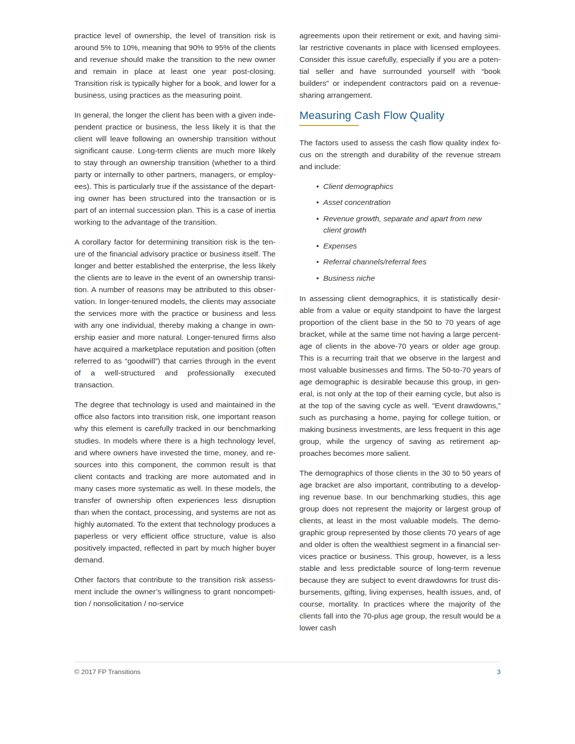practice level of ownership, the level of transition risk is around 5% to 10%, meaning that 90% to 95% of the clients and revenue should make the transition to the new owner and remain in place at least one year post-closing. Transition risk is typically higher for a book, and lower for a business, using practices as the measuring point.
In general, the longer the client has been with a given independent practice or business, the less likely it is that the client will leave following an ownership transition without significant cause. Long-term clients are much more likely to stay through an ownership transition (whether to a third party or internally to other partners, managers, or employees). This is particularly true if the assistance of the departing owner has been structured into the transaction or is part of an internal succession plan. This is a case of inertia working to the advantage of the transition.
A corollary factor for determining transition risk is the tenure of the financial advisory practice or business itself. The longer and better established the enterprise, the less likely the clients are to leave in the event of an ownership transition. A number of reasons may be attributed to this observation. In longer-tenured models, the clients may associate the services more with the practice or business and less with any one individual, thereby making a change in ownership easier and more natural. Longer-tenured firms also have acquired a marketplace reputation and position (often referred to as “goodwill”) that carries through in the event of a well-structured and professionally executed transaction.
The degree that technology is used and maintained in the office also factors into transition risk, one important reason why this element is carefully tracked in our benchmarking studies. In models where there is a high technology level, and where owners have invested the time, money, and resources into this component, the common result is that client contacts and tracking are more automated and in many cases more systematic as well. In these models, the transfer of ownership often experiences less disruption than when the contact, processing, and systems are not as highly automated. To the extent that technology produces a paperless or very efficient office structure, value is also positively impacted, reflected in part by much higher buyer demand.
Other factors that contribute to the transition risk assessment include the owner’s willingness to grant noncompetition / nonsolicitation / no-service
agreements upon their retirement or exit, and having similar restrictive covenants in place with licensed employees. Consider this issue carefully, especially if you are a potential seller and have surrounded yourself with “book builders” or independent contractors paid on a revenue-sharing arrangement.
Measuring Cash Flow Quality
The factors used to assess the cash flow quality index focus on the strength and durability of the revenue stream and include:
Client demographics
Asset concentration
Revenue growth, separate and apart from new client growth
Expenses
Referral channels/referral fees
Business niche
In assessing client demographics, it is statistically desirable from a value or equity standpoint to have the largest proportion of the client base in the 50 to 70 years of age bracket, while at the same time not having a large percentage of clients in the above-70 years or older age group. This is a recurring trait that we observe in the largest and most valuable businesses and firms. The 50-to-70 years of age demographic is desirable because this group, in general, is not only at the top of their earning cycle, but also is at the top of the saving cycle as well. “Event drawdowns,” such as purchasing a home, paying for college tuition, or making business investments, are less frequent in this age group, while the urgency of saving as retirement approaches becomes more salient.
The demographics of those clients in the 30 to 50 years of age bracket are also important, contributing to a developing revenue base. In our benchmarking studies, this age group does not represent the majority or largest group of clients, at least in the most valuable models. The demographic group represented by those clients 70 years of age and older is often the wealthiest segment in a financial services practice or business. This group, however, is a less stable and less predictable source of long-term revenue because they are subject to event drawdowns for trust disbursements, gifting, living expenses, health issues, and, of course, mortality. In practices where the majority of the clients fall into the 70-plus age group, the result would be a lower cash
© 2017 FP Transitions
3